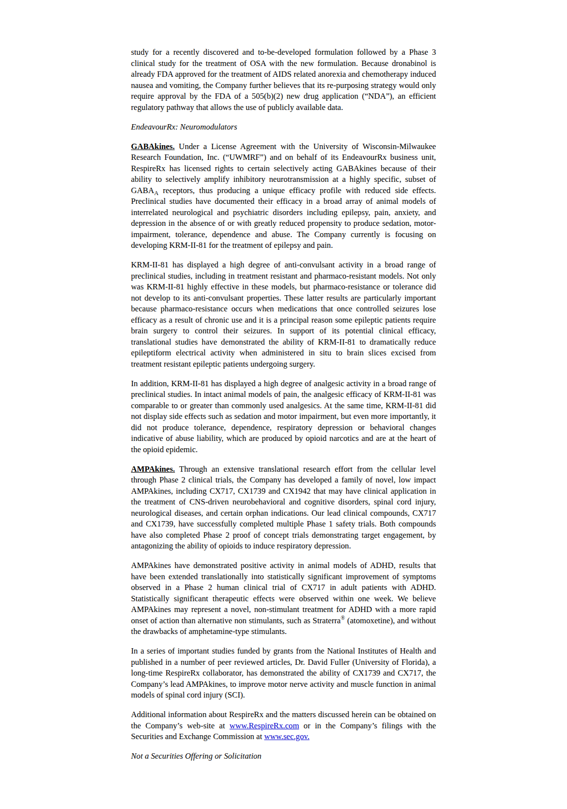study for a recently discovered and to-be-developed formulation followed by a Phase 3 clinical study for the treatment of OSA with the new formulation. Because dronabinol is already FDA approved for the treatment of AIDS related anorexia and chemotherapy induced nausea and vomiting, the Company further believes that its re-purposing strategy would only require approval by the FDA of a 505(b)(2) new drug application (“NDA”), an efficient regulatory pathway that allows the use of publicly available data.
EndeavourRx: Neuromodulators
GABAkines. Under a License Agreement with the University of Wisconsin-Milwaukee Research Foundation, Inc. (“UWMRF”) and on behalf of its EndeavourRx business unit, RespireRx has licensed rights to certain selectively acting GABAkines because of their ability to selectively amplify inhibitory neurotransmission at a highly specific, subset of GABAA receptors, thus producing a unique efficacy profile with reduced side effects. Preclinical studies have documented their efficacy in a broad array of animal models of interrelated neurological and psychiatric disorders including epilepsy, pain, anxiety, and depression in the absence of or with greatly reduced propensity to produce sedation, motor-impairment, tolerance, dependence and abuse. The Company currently is focusing on developing KRM-II-81 for the treatment of epilepsy and pain.
KRM-II-81 has displayed a high degree of anti-convulsant activity in a broad range of preclinical studies, including in treatment resistant and pharmaco-resistant models. Not only was KRM-II-81 highly effective in these models, but pharmaco-resistance or tolerance did not develop to its anti-convulsant properties. These latter results are particularly important because pharmaco-resistance occurs when medications that once controlled seizures lose efficacy as a result of chronic use and it is a principal reason some epileptic patients require brain surgery to control their seizures. In support of its potential clinical efficacy, translational studies have demonstrated the ability of KRM-II-81 to dramatically reduce epileptiform electrical activity when administered in situ to brain slices excised from treatment resistant epileptic patients undergoing surgery.
In addition, KRM-II-81 has displayed a high degree of analgesic activity in a broad range of preclinical studies. In intact animal models of pain, the analgesic efficacy of KRM-II-81 was comparable to or greater than commonly used analgesics. At the same time, KRM-II-81 did not display side effects such as sedation and motor impairment, but even more importantly, it did not produce tolerance, dependence, respiratory depression or behavioral changes indicative of abuse liability, which are produced by opioid narcotics and are at the heart of the opioid epidemic.
AMPAkines. Through an extensive translational research effort from the cellular level through Phase 2 clinical trials, the Company has developed a family of novel, low impact AMPAkines, including CX717, CX1739 and CX1942 that may have clinical application in the treatment of CNS-driven neurobehavioral and cognitive disorders, spinal cord injury, neurological diseases, and certain orphan indications. Our lead clinical compounds, CX717 and CX1739, have successfully completed multiple Phase 1 safety trials. Both compounds have also completed Phase 2 proof of concept trials demonstrating target engagement, by antagonizing the ability of opioids to induce respiratory depression.
AMPAkines have demonstrated positive activity in animal models of ADHD, results that have been extended translationally into statistically significant improvement of symptoms observed in a Phase 2 human clinical trial of CX717 in adult patients with ADHD. Statistically significant therapeutic effects were observed within one week. We believe AMPAkines may represent a novel, non-stimulant treatment for ADHD with a more rapid onset of action than alternative non stimulants, such as Straterra® (atomoxetine), and without the drawbacks of amphetamine-type stimulants.
In a series of important studies funded by grants from the National Institutes of Health and published in a number of peer reviewed articles, Dr. David Fuller (University of Florida), a long-time RespireRx collaborator, has demonstrated the ability of CX1739 and CX717, the Company’s lead AMPAkines, to improve motor nerve activity and muscle function in animal models of spinal cord injury (SCI).
Additional information about RespireRx and the matters discussed herein can be obtained on the Company’s web-site at www.RespireRx.com or in the Company’s filings with the Securities and Exchange Commission at www.sec.gov.
Not a Securities Offering or Solicitation